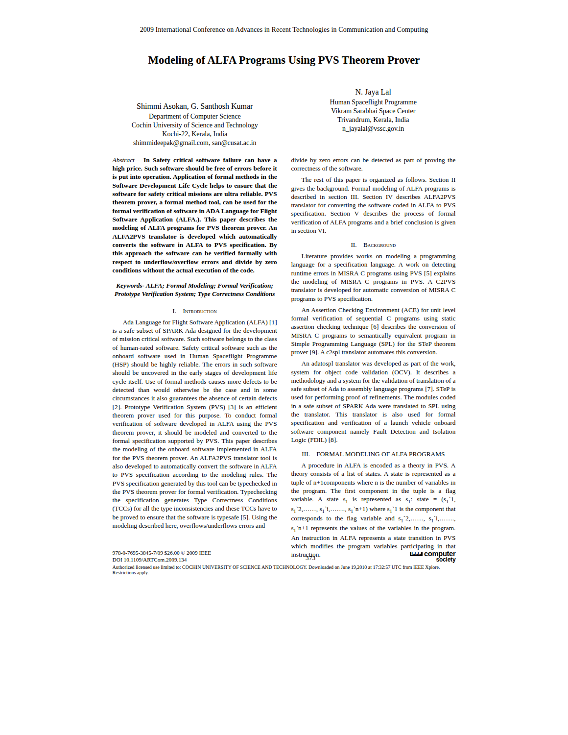2009 International Conference on Advances in Recent Technologies in Communication and Computing
Modeling of ALFA Programs Using PVS Theorem Prover
Shimmi Asokan, G. Santhosh Kumar
Department of Computer Science
Cochin University of Science and Technology
Kochi-22, Kerala, India
shimmideepak@gmail.com, san@cusat.ac.in
N. Jaya Lal
Human Spaceflight Programme
Vikram Sarabhai Space Center
Trivandrum, Kerala, India
n_jayalal@vssc.gov.in
Abstract— In Safety critical software failure can have a high price. Such software should be free of errors before it is put into operation. Application of formal methods in the Software Development Life Cycle helps to ensure that the software for safety critical missions are ultra reliable. PVS theorem prover, a formal method tool, can be used for the formal verification of software in ADA Language for Flight Software Application (ALFA.). This paper describes the modeling of ALFA programs for PVS theorem prover. An ALFA2PVS translator is developed which automatically converts the software in ALFA to PVS specification. By this approach the software can be verified formally with respect to underflow/overflow errors and divide by zero conditions without the actual execution of the code.
Keywords- ALFA; Formal Modeling; Formal Verification; Prototype Verification System; Type Correctness Conditions
I. Introduction
Ada Language for Flight Software Application (ALFA) [1] is a safe subset of SPARK Ada designed for the development of mission critical software. Such software belongs to the class of human-rated software. Safety critical software such as the onboard software used in Human Spaceflight Programme (HSP) should be highly reliable. The errors in such software should be uncovered in the early stages of development life cycle itself. Use of formal methods causes more defects to be detected than would otherwise be the case and in some circumstances it also guarantees the absence of certain defects [2]. Prototype Verification System (PVS) [3] is an efficient theorem prover used for this purpose. To conduct formal verification of software developed in ALFA using the PVS theorem prover, it should be modeled and converted to the formal specification supported by PVS. This paper describes the modeling of the onboard software implemented in ALFA for the PVS theorem prover. An ALFA2PVS translator tool is also developed to automatically convert the software in ALFA to PVS specification according to the modeling rules. The PVS specification generated by this tool can be typechecked in the PVS theorem prover for formal verification. Typechecking the specification generates Type Correctness Conditions (TCCs) for all the type inconsistencies and these TCCs have to be proved to ensure that the software is typesafe [5]. Using the modeling described here, overflows/underflows errors and
divide by zero errors can be detected as part of proving the correctness of the software.
The rest of this paper is organized as follows. Section II gives the background. Formal modeling of ALFA programs is described in section III. Section IV describes ALFA2PVS translator for converting the software coded in ALFA to PVS specification. Section V describes the process of formal verification of ALFA programs and a brief conclusion is given in section VI.
II. Background
Literature provides works on modeling a programming language for a specification language. A work on detecting runtime errors in MISRA C programs using PVS [5] explains the modeling of MISRA C programs in PVS. A C2PVS translator is developed for automatic conversion of MISRA C programs to PVS specification.
An Assertion Checking Environment (ACE) for unit level formal verification of sequential C programs using static assertion checking technique [6] describes the conversion of MISRA C programs to semantically equivalent program in Simple Programming Language (SPL) for the STeP theorem prover [9]. A c2spl translator automates this conversion.
An adatospl translator was developed as part of the work, system for object code validation (OCV). It describes a methodology and a system for the validation of translation of a safe subset of Ada to assembly language programs [7]. STeP is used for performing proof of refinements. The modules coded in a safe subset of SPARK Ada were translated to SPL using the translator. This translator is also used for formal specification and verification of a launch vehicle onboard software component namely Fault Detection and Isolation Logic (FDIL) [8].
III. Formal Modeling of ALFA Programs
A procedure in ALFA is encoded as a theory in PVS. A theory consists of a list of states. A state is represented as a tuple of n+1components where n is the number of variables in the program. The first component in the tuple is a flag variable. A state s1 is represented as s1: state = (s1`1, s1`2,……, s1`i,……., s1`n+1) where s1`1 is the component that corresponds to the flag variable and s1`2,……, s1`i,……., s1`n+1 represents the values of the variables in the program. An instruction in ALFA represents a state transition in PVS which modifies the program variables participating in that instruction.
978-0-7695-3845-7/09 $26.00 © 2009 IEEE
DOI 10.1109/ARTCom.2009.134
373
IEEE computer society
Authorized licensed use limited to: COCHIN UNIVERSITY OF SCIENCE AND TECHNOLOGY. Downloaded on June 19,2010 at 17:32:57 UTC from IEEE Xplore. Restrictions apply.